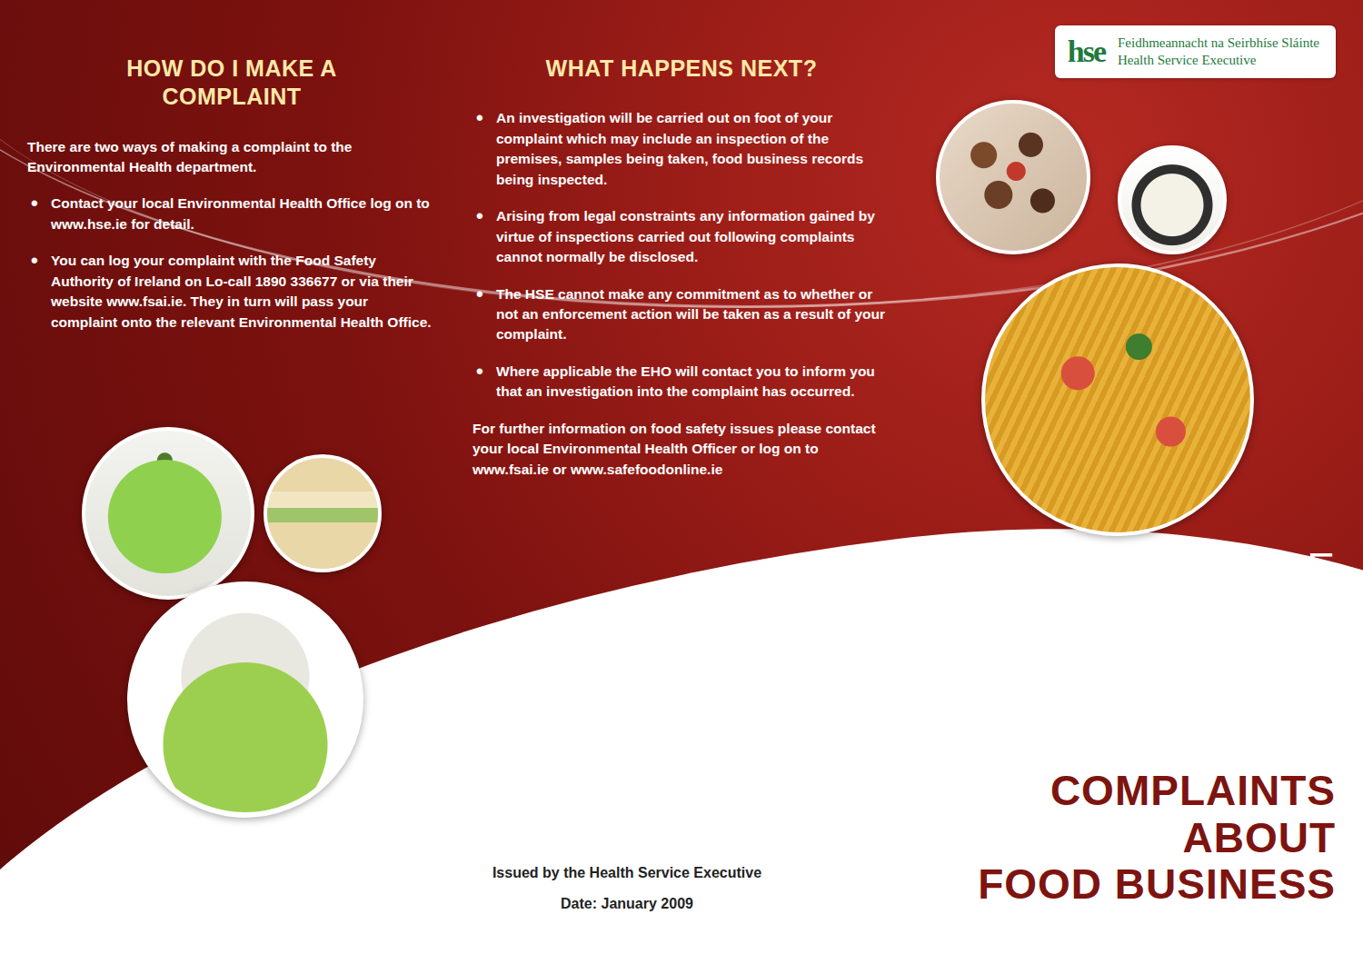hse
Feidhmeannacht na Seirbhíse Sláinte
Health Service Executive
How do I make a
complaint
There are two ways of making a complaint to the Environmental Health department.
Contact your local Environmental Health Office log on to www.hse.ie for detail.
You can log your complaint with the Food Safety Authority of Ireland on Lo-call 1890 336677 or via their website www.fsai.ie. They in turn will pass your complaint onto the relevant Environmental Health Office.
What happens next?
An investigation will be carried out on foot of your complaint which may include an inspection of the premises, samples being taken, food business records being inspected.
Arising from legal constraints any information gained by virtue of inspections carried out following complaints cannot normally be disclosed.
The HSE cannot make any commitment as to whether or not an enforcement action will be taken as a result of your complaint.
Where applicable the EHO will contact you to inform you that an investigation into the complaint has occurred.
For further information on food safety issues please contact your local Environmental Health Officer or log on to www.fsai.ie or www.safefoodonline.ie
HSE
ENVIRONMENTAL
HEALTH
COMPLAINTS
ABOUT
FOOD BUSINESS
Issued by the Health Service Executive
Date: January 2009